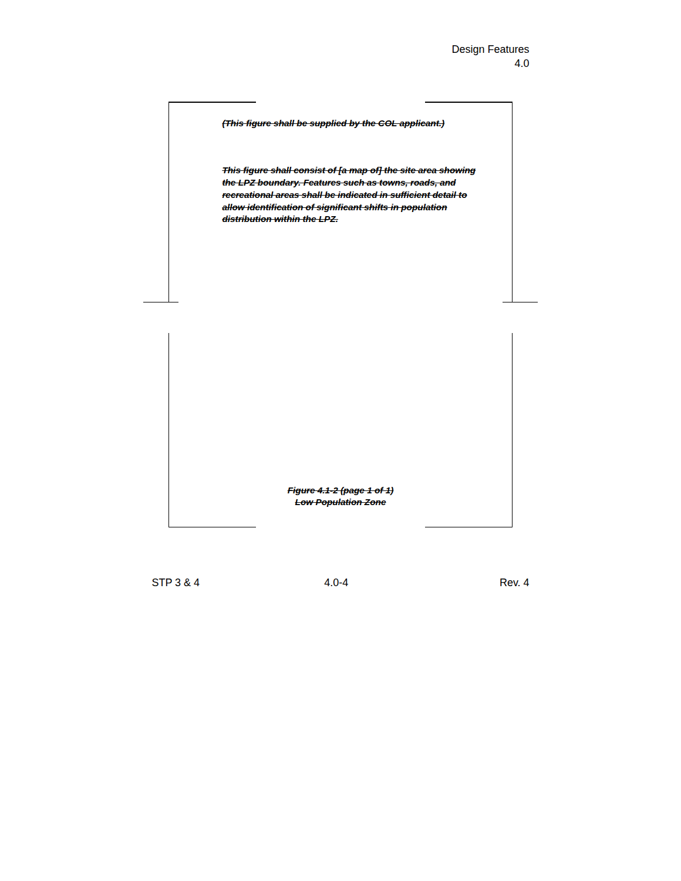Design Features
4.0
(This figure shall be supplied by the COL applicant.)
This figure shall consist of [a map of] the site area showing the LPZ boundary. Features such as towns, roads, and recreational areas shall be indicated in sufficient detail to allow identification of significant shifts in population distribution within the LPZ.
Figure 4.1-2 (page 1 of 1)
Low Population Zone
STP 3 & 4
4.0-4
Rev. 4